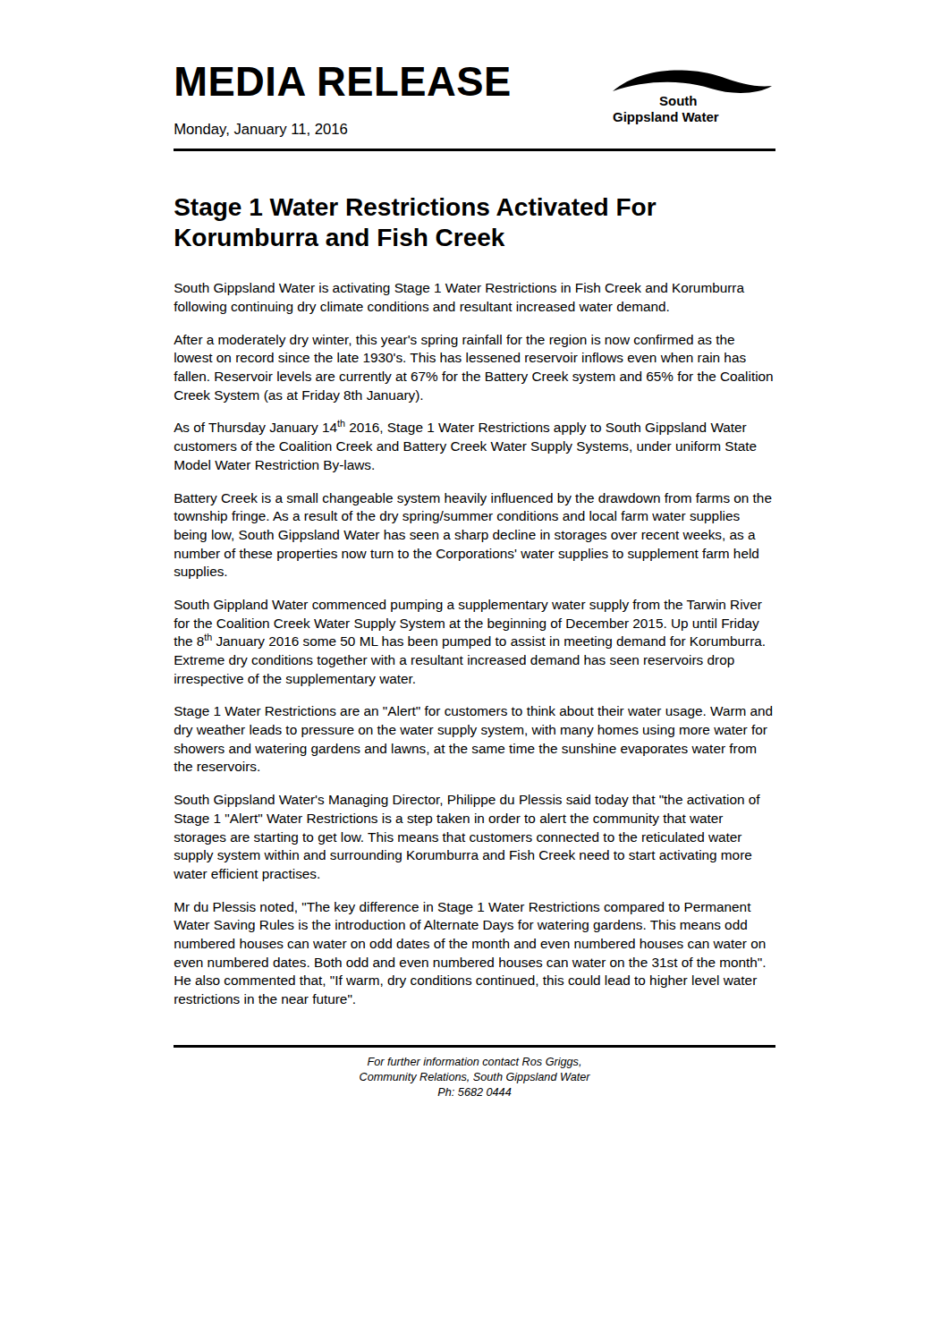MEDIA RELEASE
Monday, January 11, 2016
South Gippsland Water
Stage 1 Water Restrictions Activated For Korumburra and Fish Creek
South Gippsland Water is activating Stage 1 Water Restrictions in Fish Creek and Korumburra following continuing dry climate conditions and resultant increased water demand.
After a moderately dry winter, this year's spring rainfall for the region is now confirmed as the lowest on record since the late 1930's. This has lessened reservoir inflows even when rain has fallen. Reservoir levels are currently at 67% for the Battery Creek system and 65% for the Coalition Creek System (as at Friday 8th January).
As of Thursday January 14th 2016, Stage 1 Water Restrictions apply to South Gippsland Water customers of the Coalition Creek and Battery Creek Water Supply Systems, under uniform State Model Water Restriction By-laws.
Battery Creek is a small changeable system heavily influenced by the drawdown from farms on the township fringe. As a result of the dry spring/summer conditions and local farm water supplies being low, South Gippsland Water has seen a sharp decline in storages over recent weeks, as a number of these properties now turn to the Corporations' water supplies to supplement farm held supplies.
South Gippland Water commenced pumping a supplementary water supply from the Tarwin River for the Coalition Creek Water Supply System at the beginning of December 2015. Up until Friday the 8th January 2016 some 50 ML has been pumped to assist in meeting demand for Korumburra. Extreme dry conditions together with a resultant increased demand has seen reservoirs drop irrespective of the supplementary water.
Stage 1 Water Restrictions are an "Alert" for customers to think about their water usage. Warm and dry weather leads to pressure on the water supply system, with many homes using more water for showers and watering gardens and lawns, at the same time the sunshine evaporates water from the reservoirs.
South Gippsland Water's Managing Director, Philippe du Plessis said today that "the activation of Stage 1 "Alert" Water Restrictions is a step taken in order to alert the community that water storages are starting to get low. This means that customers connected to the reticulated water supply system within and surrounding Korumburra and Fish Creek need to start activating more water efficient practises.
Mr du Plessis noted, "The key difference in Stage 1 Water Restrictions compared to Permanent Water Saving Rules is the introduction of Alternate Days for watering gardens. This means odd numbered houses can water on odd dates of the month and even numbered houses can water on even numbered dates. Both odd and even numbered houses can water on the 31st of the month". He also commented that, "If warm, dry conditions continued, this could lead to higher level water restrictions in the near future".
For further information contact Ros Griggs,
Community Relations, South Gippsland Water
Ph: 5682 0444